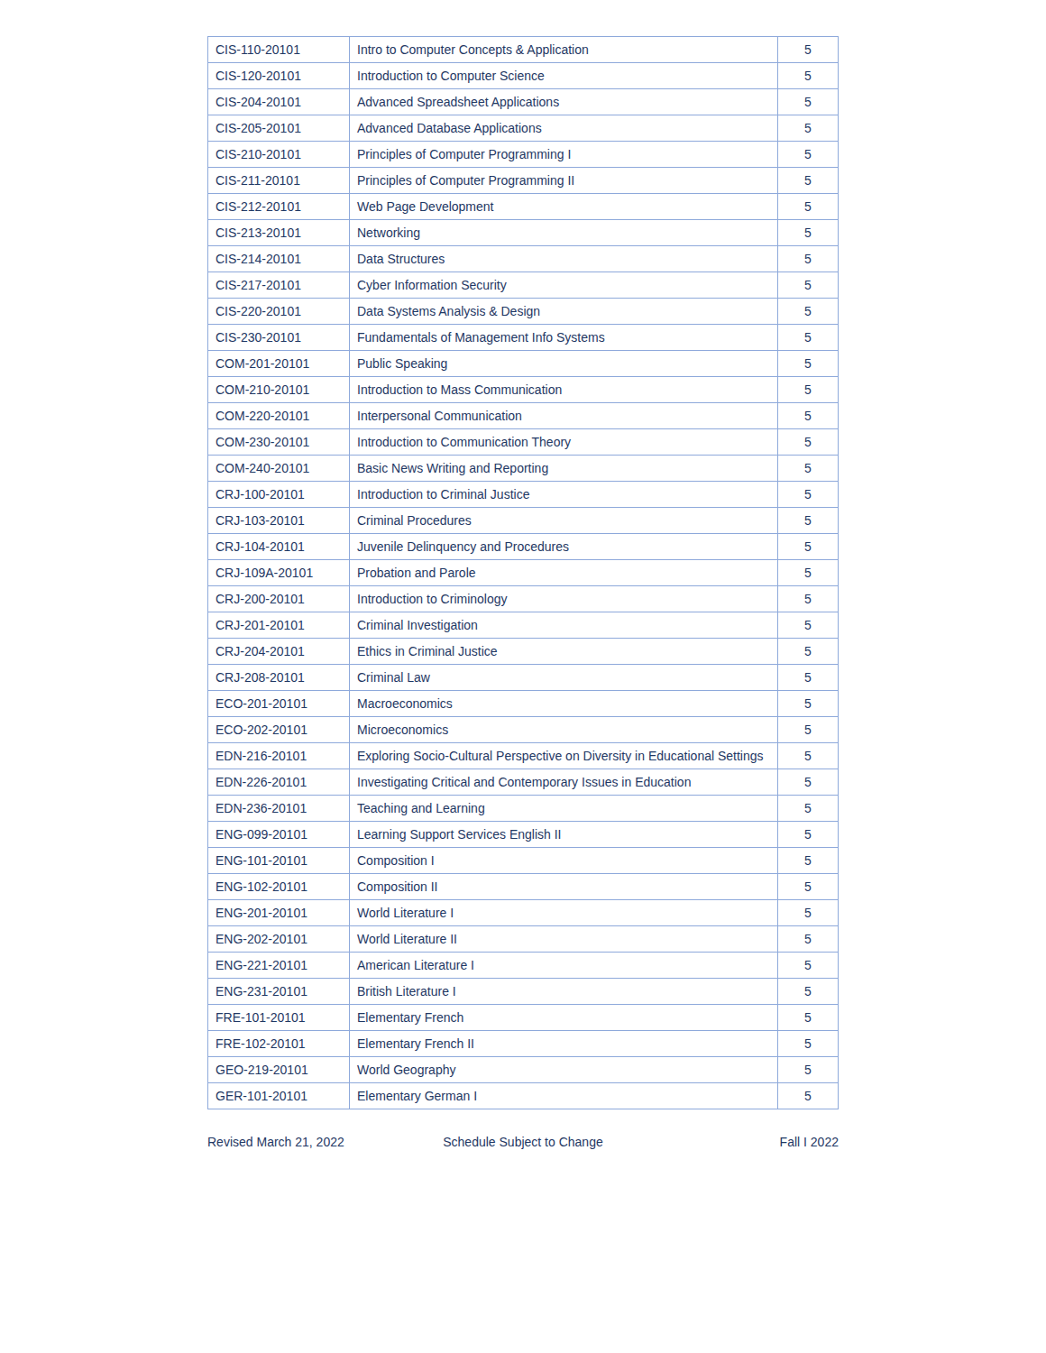| CIS-110-20101 | Intro to Computer Concepts & Application | 5 |
| CIS-120-20101 | Introduction to Computer Science | 5 |
| CIS-204-20101 | Advanced Spreadsheet Applications | 5 |
| CIS-205-20101 | Advanced Database Applications | 5 |
| CIS-210-20101 | Principles of Computer Programming I | 5 |
| CIS-211-20101 | Principles of Computer Programming II | 5 |
| CIS-212-20101 | Web Page Development | 5 |
| CIS-213-20101 | Networking | 5 |
| CIS-214-20101 | Data Structures | 5 |
| CIS-217-20101 | Cyber Information Security | 5 |
| CIS-220-20101 | Data Systems Analysis & Design | 5 |
| CIS-230-20101 | Fundamentals of Management Info Systems | 5 |
| COM-201-20101 | Public Speaking | 5 |
| COM-210-20101 | Introduction to Mass Communication | 5 |
| COM-220-20101 | Interpersonal Communication | 5 |
| COM-230-20101 | Introduction to Communication Theory | 5 |
| COM-240-20101 | Basic News Writing and Reporting | 5 |
| CRJ-100-20101 | Introduction to Criminal Justice | 5 |
| CRJ-103-20101 | Criminal Procedures | 5 |
| CRJ-104-20101 | Juvenile Delinquency and Procedures | 5 |
| CRJ-109A-20101 | Probation and Parole | 5 |
| CRJ-200-20101 | Introduction to Criminology | 5 |
| CRJ-201-20101 | Criminal Investigation | 5 |
| CRJ-204-20101 | Ethics in Criminal Justice | 5 |
| CRJ-208-20101 | Criminal Law | 5 |
| ECO-201-20101 | Macroeconomics | 5 |
| ECO-202-20101 | Microeconomics | 5 |
| EDN-216-20101 | Exploring Socio-Cultural Perspective on Diversity in Educational Settings | 5 |
| EDN-226-20101 | Investigating Critical and Contemporary Issues in Education | 5 |
| EDN-236-20101 | Teaching and Learning | 5 |
| ENG-099-20101 | Learning Support Services English II | 5 |
| ENG-101-20101 | Composition I | 5 |
| ENG-102-20101 | Composition II | 5 |
| ENG-201-20101 | World Literature I | 5 |
| ENG-202-20101 | World Literature II | 5 |
| ENG-221-20101 | American Literature I | 5 |
| ENG-231-20101 | British Literature I | 5 |
| FRE-101-20101 | Elementary French | 5 |
| FRE-102-20101 | Elementary French II | 5 |
| GEO-219-20101 | World Geography | 5 |
| GER-101-20101 | Elementary German I | 5 |
Revised March 21, 2022 Schedule Subject to Change Fall I 2022